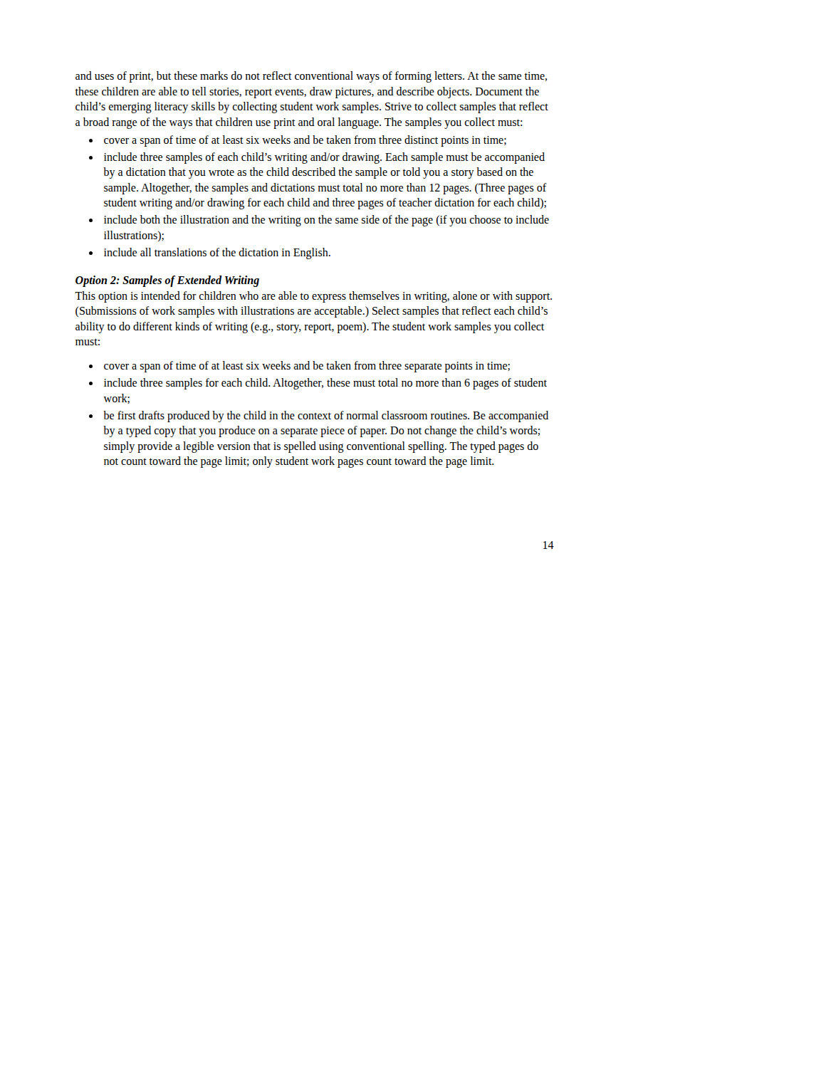and uses of print, but these marks do not reflect conventional ways of forming letters. At the same time, these children are able to tell stories, report events, draw pictures, and describe objects. Document the child’s emerging literacy skills by collecting student work samples. Strive to collect samples that reflect a broad range of the ways that children use print and oral language. The samples you collect must:
cover a span of time of at least six weeks and be taken from three distinct points in time;
include three samples of each child’s writing and/or drawing. Each sample must be accompanied by a dictation that you wrote as the child described the sample or told you a story based on the sample. Altogether, the samples and dictations must total no more than 12 pages. (Three pages of student writing and/or drawing for each child and three pages of teacher dictation for each child);
include both the illustration and the writing on the same side of the page (if you choose to include illustrations);
include all translations of the dictation in English.
Option 2: Samples of Extended Writing
This option is intended for children who are able to express themselves in writing, alone or with support. (Submissions of work samples with illustrations are acceptable.) Select samples that reflect each child’s ability to do different kinds of writing (e.g., story, report, poem). The student work samples you collect must:
cover a span of time of at least six weeks and be taken from three separate points in time;
include three samples for each child. Altogether, these must total no more than 6 pages of student work;
be first drafts produced by the child in the context of normal classroom routines. Be accompanied by a typed copy that you produce on a separate piece of paper. Do not change the child’s words; simply provide a legible version that is spelled using conventional spelling. The typed pages do not count toward the page limit; only student work pages count toward the page limit.
14